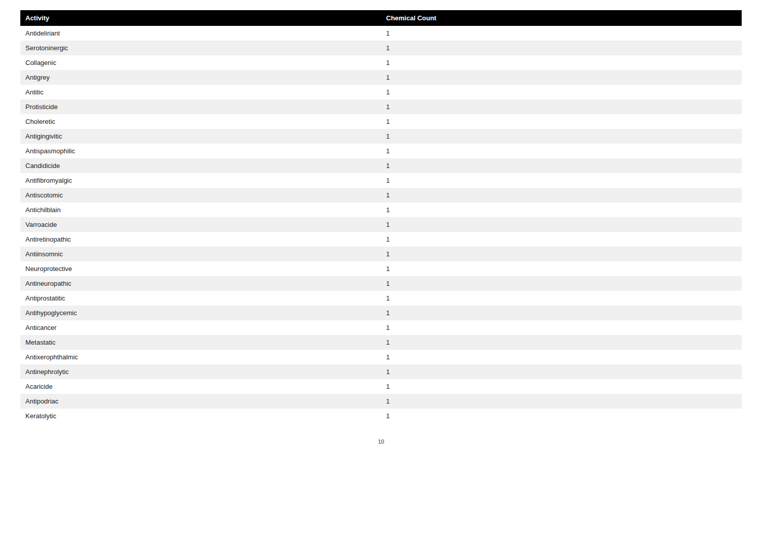| Activity | Chemical Count |
| --- | --- |
| Antideliriant | 1 |
| Serotoninergic | 1 |
| Collagenic | 1 |
| Antigrey | 1 |
| Antitic | 1 |
| Protisticide | 1 |
| Choleretic | 1 |
| Antigingivitic | 1 |
| Antispasmophilic | 1 |
| Candidicide | 1 |
| Antifibromyalgic | 1 |
| Antiscotomic | 1 |
| Antichilblain | 1 |
| Varroacide | 1 |
| Antiretinopathic | 1 |
| Antiinsomnic | 1 |
| Neuroprotective | 1 |
| Antineuropathic | 1 |
| Antiprostatitic | 1 |
| Antihypoglycemic | 1 |
| Anticancer | 1 |
| Metastatic | 1 |
| Antixerophthalmic | 1 |
| Antinephrolytic | 1 |
| Acaricide | 1 |
| Antipodriac | 1 |
| Keratolytic | 1 |
10